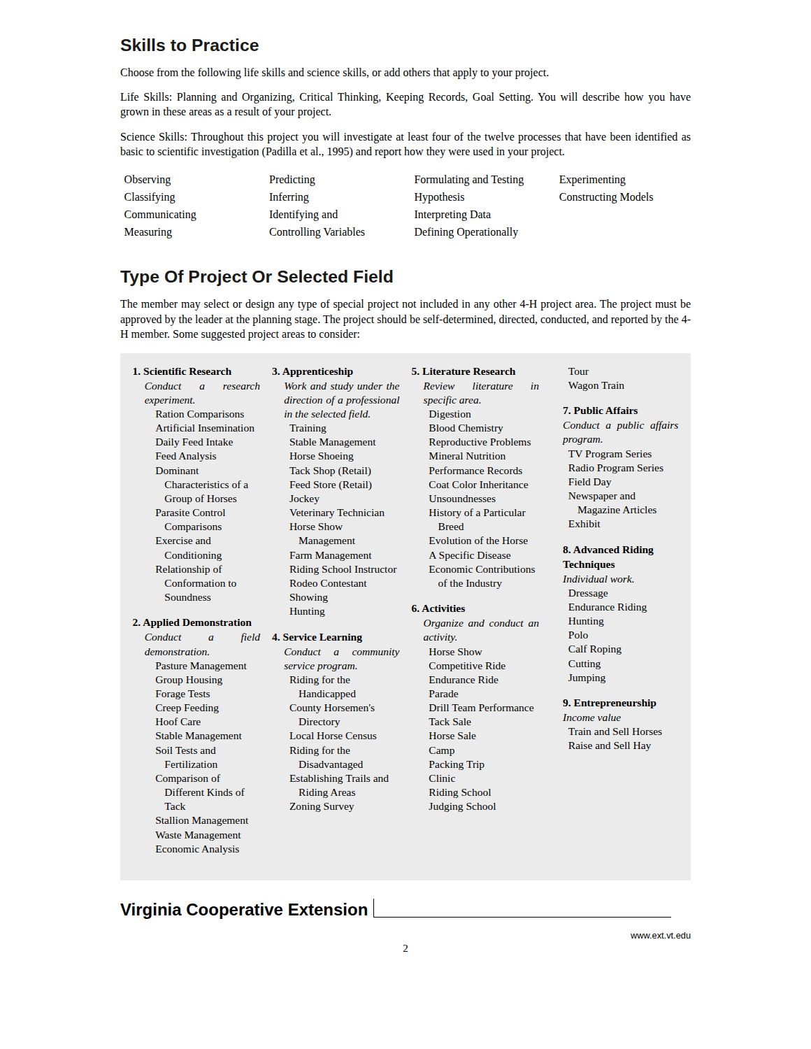Skills to Practice
Choose from the following life skills and science skills, or add others that apply to your project.
Life Skills: Planning and Organizing, Critical Thinking, Keeping Records, Goal Setting. You will describe how you have grown in these areas as a result of your project.
Science Skills: Throughout this project you will investigate at least four of the twelve processes that have been identified as basic to scientific investigation (Padilla et al., 1995) and report how they were used in your project.
Observing
Classifying
Communicating
Measuring
Predicting
Inferring
Identifying and
Controlling Variables
Formulating and Testing
Hypothesis
Interpreting Data
Defining Operationally
Experimenting
Constructing Models
Type Of Project Or Selected Field
The member may select or design any type of special project not included in any other 4-H project area. The project must be approved by the leader at the planning stage. The project should be self-determined, directed, conducted, and reported by the 4-H member. Some suggested project areas to consider:
1. Scientific Research
Conduct a research experiment.
Ration Comparisons
Artificial Insemination
Daily Feed Intake
Feed Analysis
Dominant Characteristics of a Group of Horses
Parasite Control Comparisons
Exercise and Conditioning
Relationship of Conformation to Soundness
2. Applied Demonstration
Conduct a field demonstration.
Pasture Management
Group Housing
Forage Tests
Creep Feeding
Hoof Care
Stable Management
Soil Tests and Fertilization
Comparison of Different Kinds of Tack
Stallion Management
Waste Management
Economic Analysis
3. Apprenticeship
Work and study under the direction of a professional in the selected field.
Training
Stable Management
Horse Shoeing
Tack Shop (Retail)
Feed Store (Retail)
Jockey
Veterinary Technician
Horse Show Management
Farm Management
Riding School Instructor
Rodeo Contestant
Showing
Hunting
4. Service Learning
Conduct a community service program.
Riding for the Handicapped
County Horsemen's Directory
Local Horse Census
Riding for the Disadvantaged
Establishing Trails and Riding Areas
Zoning Survey
5. Literature Research
Review literature in specific area.
Digestion
Blood Chemistry
Reproductive Problems
Mineral Nutrition
Performance Records
Coat Color Inheritance
Unsoundnesses
History of a Particular Breed
Evolution of the Horse
A Specific Disease
Economic Contributions of the Industry
6. Activities
Organize and conduct an activity.
Horse Show
Competitive Ride
Endurance Ride
Parade
Drill Team Performance
Tack Sale
Horse Sale
Camp
Packing Trip
Clinic
Riding School
Judging School
Tour
Wagon Train
7. Public Affairs
Conduct a public affairs program.
TV Program Series
Radio Program Series
Field Day
Newspaper and Magazine Articles
Exhibit
8. Advanced Riding Techniques
Individual work.
Dressage
Endurance Riding
Hunting
Polo
Calf Roping
Cutting
Jumping
9. Entrepreneurship
Income value
Train and Sell Horses
Raise and Sell Hay
Virginia Cooperative Extension www.ext.vt.edu
2